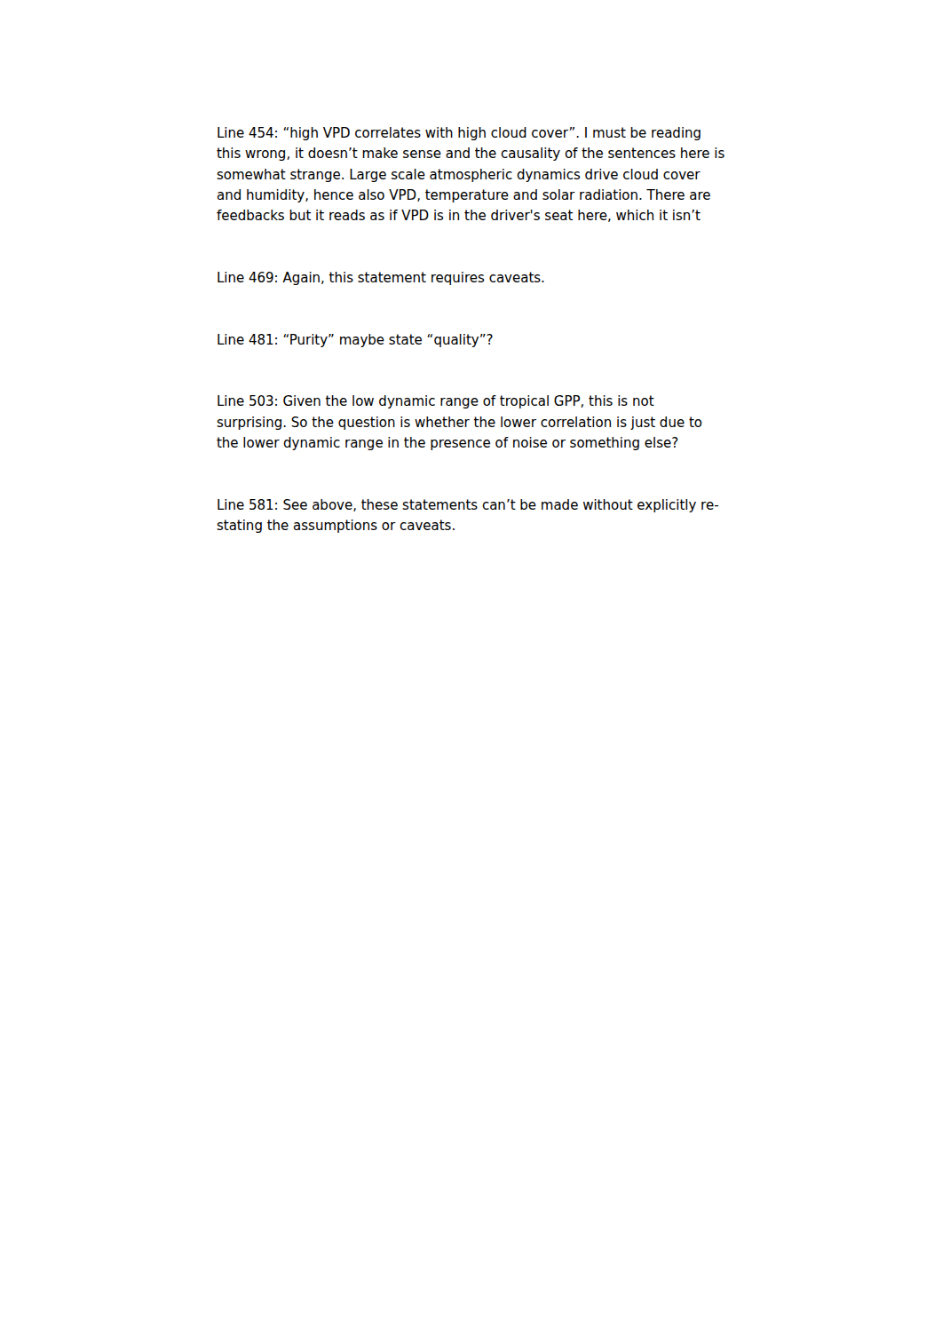Line 454: “high VPD correlates with high cloud cover”. I must be reading this wrong, it doesn’t make sense and the causality of the sentences here is somewhat strange. Large scale atmospheric dynamics drive cloud cover and humidity, hence also VPD, temperature and solar radiation. There are feedbacks but it reads as if VPD is in the driver's seat here, which it isn’t
Line 469: Again, this statement requires caveats.
Line 481: “Purity” maybe state “quality”?
Line 503: Given the low dynamic range of tropical GPP, this is not surprising. So the question is whether the lower correlation is just due to the lower dynamic range in the presence of noise or something else?
Line 581: See above, these statements can’t be made without explicitly re-stating the assumptions or caveats.